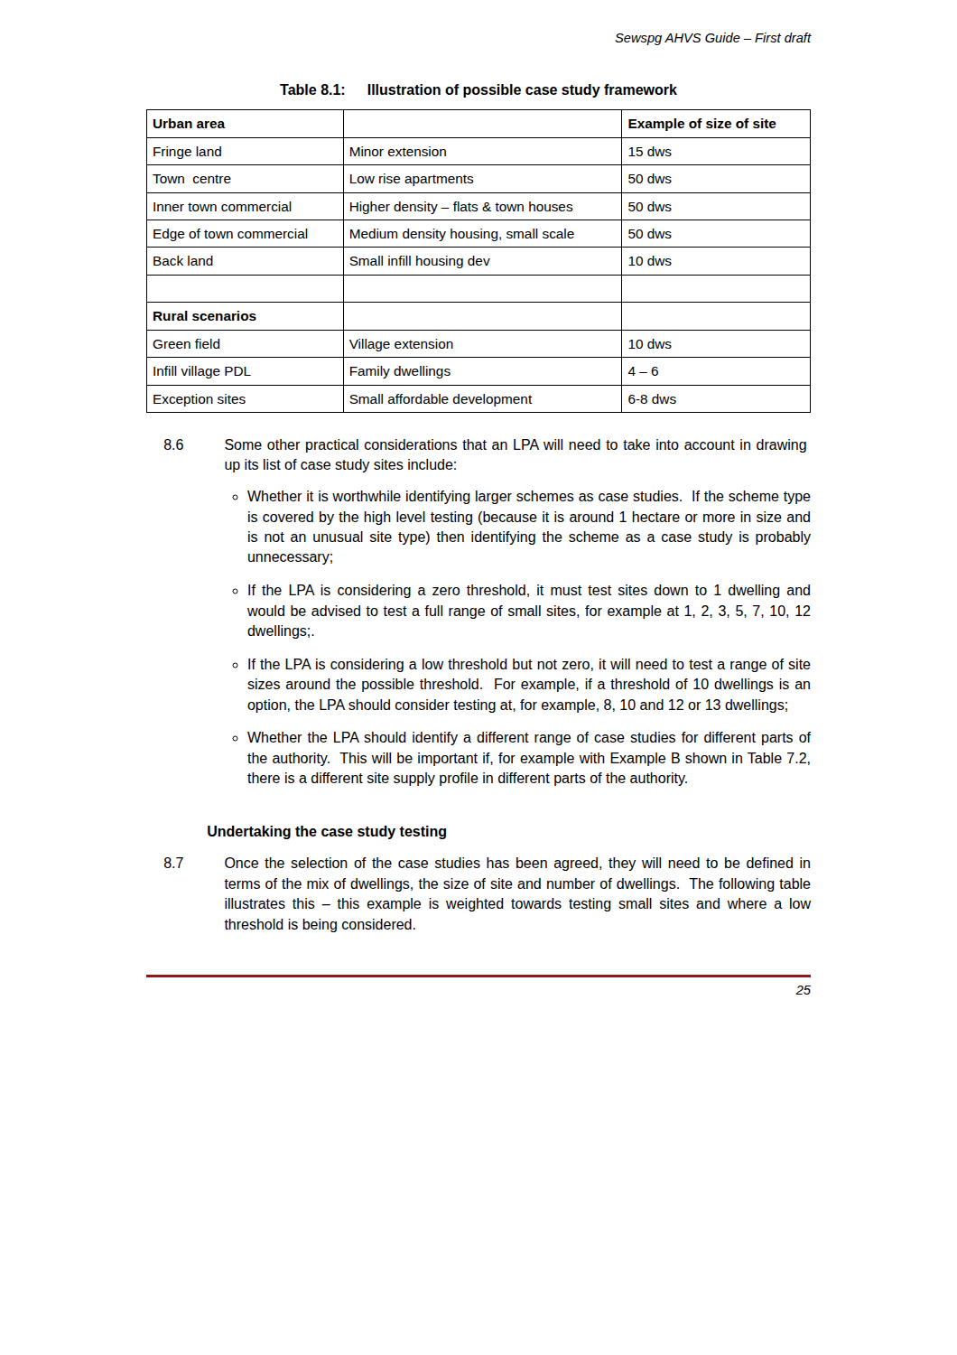Sewspg AHVS Guide – First draft
Table 8.1: Illustration of possible case study framework
| Urban area | | Example of size of site |
| --- | --- | --- |
| Fringe land | Minor extension | 15 dws |
| Town centre | Low rise apartments | 50 dws |
| Inner town commercial | Higher density – flats & town houses | 50 dws |
| Edge of town commercial | Medium density housing, small scale | 50 dws |
| Back land | Small infill housing dev | 10 dws |
| Rural scenarios | | |
| Green field | Village extension | 10 dws |
| Infill village PDL | Family dwellings | 4 – 6 |
| Exception sites | Small affordable development | 6-8 dws |
8.6
Some other practical considerations that an LPA will need to take into account in drawing up its list of case study sites include:
Whether it is worthwhile identifying larger schemes as case studies. If the scheme type is covered by the high level testing (because it is around 1 hectare or more in size and is not an unusual site type) then identifying the scheme as a case study is probably unnecessary;
If the LPA is considering a zero threshold, it must test sites down to 1 dwelling and would be advised to test a full range of small sites, for example at 1, 2, 3, 5, 7, 10, 12 dwellings;.
If the LPA is considering a low threshold but not zero, it will need to test a range of site sizes around the possible threshold. For example, if a threshold of 10 dwellings is an option, the LPA should consider testing at, for example, 8, 10 and 12 or 13 dwellings;
Whether the LPA should identify a different range of case studies for different parts of the authority. This will be important if, for example with Example B shown in Table 7.2, there is a different site supply profile in different parts of the authority.
Undertaking the case study testing
8.7
Once the selection of the case studies has been agreed, they will need to be defined in terms of the mix of dwellings, the size of site and number of dwellings. The following table illustrates this – this example is weighted towards testing small sites and where a low threshold is being considered.
25